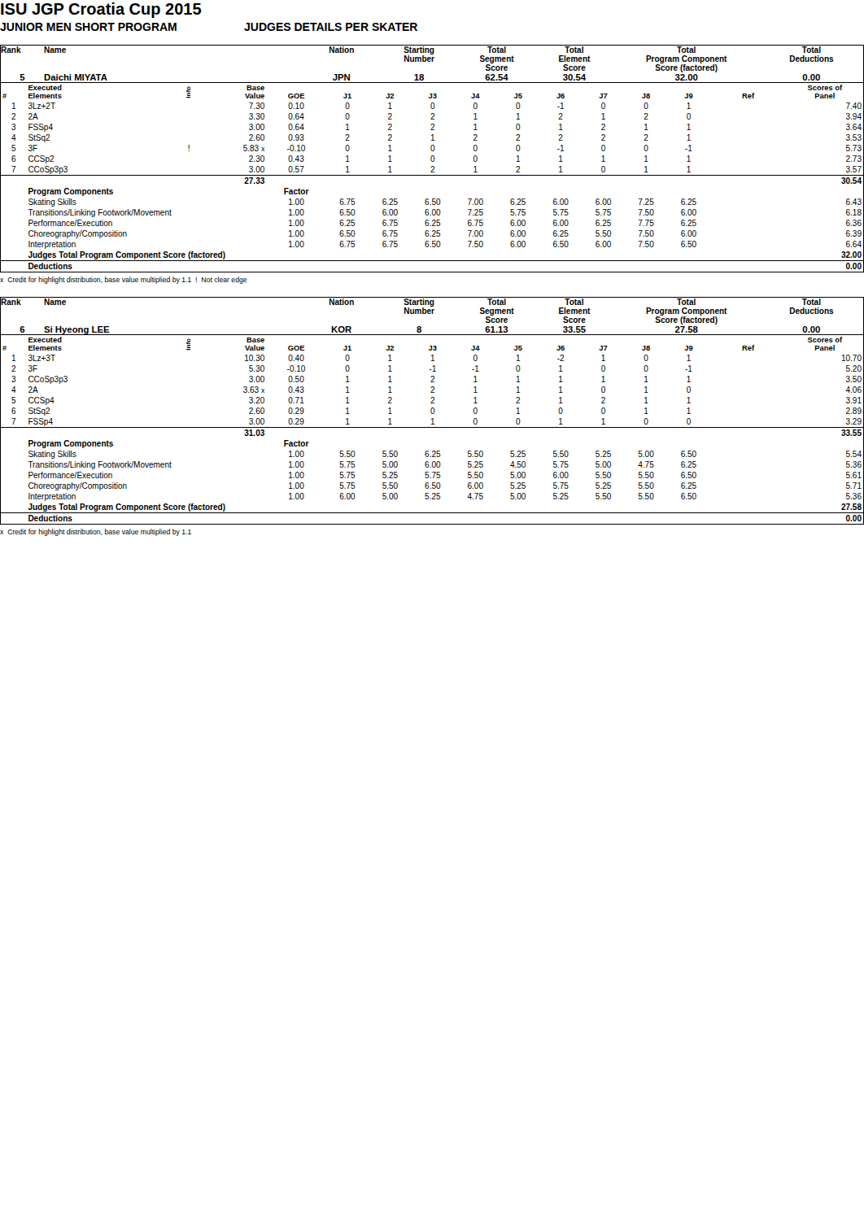ISU JGP Croatia Cup 2015
JUNIOR MEN SHORT PROGRAMJUDGES DETAILS PER SKATER
| / Rank / Name / Nation / Starting Number / Total Segment Score / Total Element Score / Total Program Component Score (factored) / Total Deductions / / --- / --- / --- / --- / --- / --- / --- / --- / / 5 / Daichi MIYATA / JPN / 18 / 62.54 / 30.54 / 32.00 / 0.00 / / # / Executed Elements / Info / Base Value / GOE / J1 / J2 / J3 / J4 / J5 / J6 / J7 / J8 / J9 / Ref / Scores of Panel / / --- / --- / --- / --- / --- / --- / --- / --- / --- / --- / --- / --- / --- / --- / --- / --- / / 1 / 3Lz+2T / / 7.30 / 0.10 / 0 / 1 / 0 / 0 / 0 / -1 / 0 / 0 / 1 / / 7.40 / / 2 / 2A / / 3.30 / 0.64 / 0 / 2 / 2 / 1 / 1 / 2 / 1 / 2 / 0 / / 3.94 / / 3 / FSSp4 / / 3.00 / 0.64 / 1 / 2 / 2 / 1 / 0 / 1 / 2 / 1 / 1 / / 3.64 / / 4 / StSq2 / / 2.60 / 0.93 / 2 / 2 / 1 / 2 / 2 / 2 / 2 / 2 / 1 / / 3.53 / / 5 / 3F / ! / 5.83 x / -0.10 / 0 / 1 / 0 / 0 / 0 / -1 / 0 / 0 / -1 / / 5.73 / / 6 / CCSp2 / / 2.30 / 0.43 / 1 / 1 / 0 / 0 / 1 / 1 / 1 / 1 / 1 / / 2.73 / / 7 / CCoSp3p3 / / 3.00 / 0.57 / 1 / 1 / 2 / 1 / 2 / 1 / 0 / 1 / 1 / / 3.57 / / / / / 27.33 / / / / 30.54 / / / Program Components / Factor / / / / / / Skating Skills / 1.00 / 6.75 / 6.25 / 6.50 / 7.00 / 6.25 / 6.00 / 6.00 / 7.25 / 6.25 / / 6.43 / / / Transitions/Linking Footwork/Movement / 1.00 / 6.50 / 6.00 / 6.00 / 7.25 / 5.75 / 5.75 / 5.75 / 7.50 / 6.00 / / 6.18 / / / Performance/Execution / 1.00 / 6.25 / 6.75 / 6.25 / 6.75 / 6.00 / 6.00 / 6.25 / 7.75 / 6.25 / / 6.36 / / / Choreography/Composition / 1.00 / 6.50 / 6.75 / 6.25 / 7.00 / 6.00 / 6.25 / 5.50 / 7.50 / 6.00 / / 6.39 / / / Interpretation / 1.00 / 6.75 / 6.75 / 6.50 / 7.50 / 6.00 / 6.50 / 6.00 / 7.50 / 6.50 / / 6.64 / / / Judges Total Program Component Score (factored) / / / / 32.00 / / / Deductions / / / 0.00 / |
x Credit for highlight distribution, base value multiplied by 1.1 ! Not clear edge
| / Rank / Name / Nation / Starting Number / Total Segment Score / Total Element Score / Total Program Component Score (factored) / Total Deductions / / --- / --- / --- / --- / --- / --- / --- / --- / / 6 / Si Hyeong LEE / KOR / 8 / 61.13 / 33.55 / 27.58 / 0.00 / / # / Executed Elements / Info / Base Value / GOE / J1 / J2 / J3 / J4 / J5 / J6 / J7 / J8 / J9 / Ref / Scores of Panel / / --- / --- / --- / --- / --- / --- / --- / --- / --- / --- / --- / --- / --- / --- / --- / --- / / 1 / 3Lz+3T / / 10.30 / 0.40 / 0 / 1 / 1 / 0 / 1 / -2 / 1 / 0 / 1 / / 10.70 / / 2 / 3F / / 5.30 / -0.10 / 0 / 1 / -1 / -1 / 0 / 1 / 0 / 0 / -1 / / 5.20 / / 3 / CCoSp3p3 / / 3.00 / 0.50 / 1 / 1 / 2 / 1 / 1 / 1 / 1 / 1 / 1 / / 3.50 / / 4 / 2A / / 3.63 x / 0.43 / 1 / 1 / 2 / 1 / 1 / 1 / 0 / 1 / 0 / / 4.06 / / 5 / CCSp4 / / 3.20 / 0.71 / 1 / 2 / 2 / 1 / 2 / 1 / 2 / 1 / 1 / / 3.91 / / 6 / StSq2 / / 2.60 / 0.29 / 1 / 1 / 0 / 0 / 1 / 0 / 0 / 1 / 1 / / 2.89 / / 7 / FSSp4 / / 3.00 / 0.29 / 1 / 1 / 1 / 0 / 0 / 1 / 1 / 0 / 0 / / 3.29 / / / / / 31.03 / / / / 33.55 / / / Program Components / Factor / / / / / / Skating Skills / 1.00 / 5.50 / 5.50 / 6.25 / 5.50 / 5.25 / 5.50 / 5.25 / 5.00 / 6.50 / / 5.54 / / / Transitions/Linking Footwork/Movement / 1.00 / 5.75 / 5.00 / 6.00 / 5.25 / 4.50 / 5.75 / 5.00 / 4.75 / 6.25 / / 5.36 / / / Performance/Execution / 1.00 / 5.75 / 5.25 / 5.75 / 5.50 / 5.00 / 6.00 / 5.50 / 5.50 / 6.50 / / 5.61 / / / Choreography/Composition / 1.00 / 5.75 / 5.50 / 6.50 / 6.00 / 5.25 / 5.75 / 5.25 / 5.50 / 6.25 / / 5.71 / / / Interpretation / 1.00 / 6.00 / 5.00 / 5.25 / 4.75 / 5.00 / 5.25 / 5.50 / 5.50 / 6.50 / / 5.36 / / / Judges Total Program Component Score (factored) / / / / 27.58 / / / Deductions / / / 0.00 / |
x Credit for highlight distribution, base value multiplied by 1.1